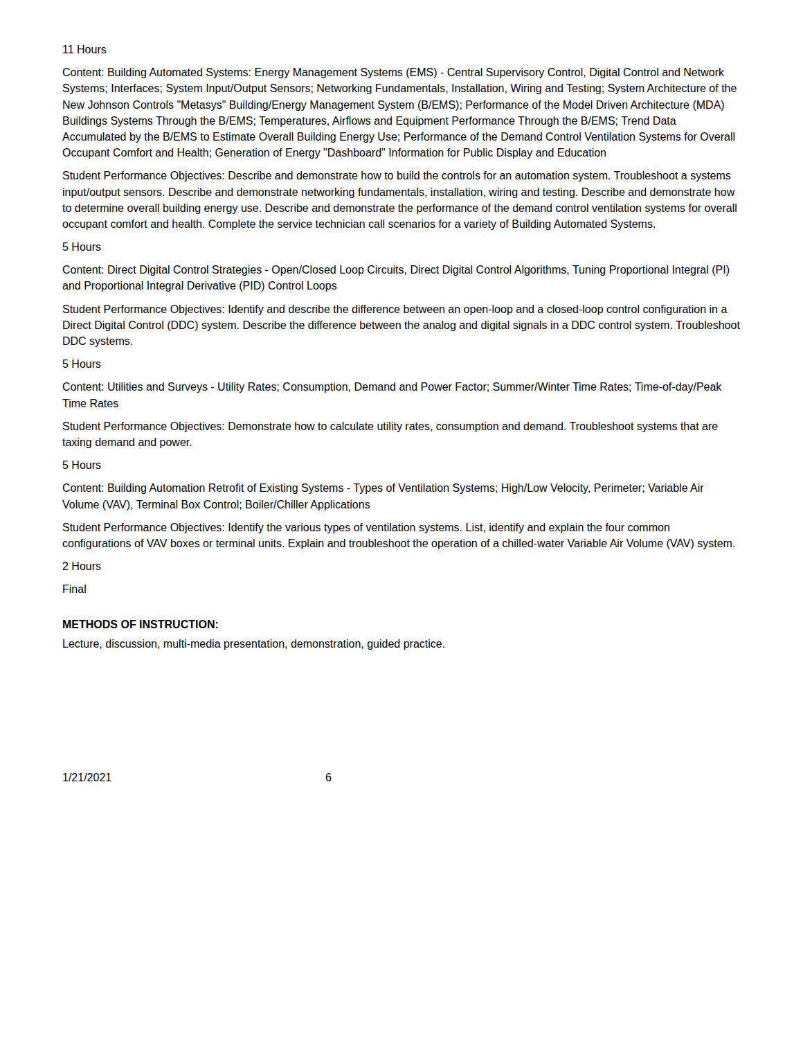11 Hours
Content: Building Automated Systems: Energy Management Systems (EMS) - Central Supervisory Control, Digital Control and Network Systems; Interfaces; System Input/Output Sensors; Networking Fundamentals, Installation, Wiring and Testing; System Architecture of the New Johnson Controls "Metasys" Building/Energy Management System (B/EMS); Performance of the Model Driven Architecture (MDA) Buildings Systems Through the B/EMS; Temperatures, Airflows and Equipment Performance Through the B/EMS; Trend Data Accumulated by the B/EMS to Estimate Overall Building Energy Use; Performance of the Demand Control Ventilation Systems for Overall Occupant Comfort and Health; Generation of Energy "Dashboard" Information for Public Display and Education
Student Performance Objectives: Describe and demonstrate how to build the controls for an automation system. Troubleshoot a systems input/output sensors. Describe and demonstrate networking fundamentals, installation, wiring and testing. Describe and demonstrate how to determine overall building energy use. Describe and demonstrate the performance of the demand control ventilation systems for overall occupant comfort and health. Complete the service technician call scenarios for a variety of Building Automated Systems.
5 Hours
Content: Direct Digital Control Strategies - Open/Closed Loop Circuits, Direct Digital Control Algorithms, Tuning Proportional Integral (PI) and Proportional Integral Derivative (PID) Control Loops
Student Performance Objectives: Identify and describe the difference between an open-loop and a closed-loop control configuration in a Direct Digital Control (DDC) system. Describe the difference between the analog and digital signals in a DDC control system. Troubleshoot DDC systems.
5 Hours
Content: Utilities and Surveys - Utility Rates; Consumption, Demand and Power Factor; Summer/Winter Time Rates; Time-of-day/Peak Time Rates
Student Performance Objectives: Demonstrate how to calculate utility rates, consumption and demand. Troubleshoot systems that are taxing demand and power.
5 Hours
Content: Building Automation Retrofit of Existing Systems - Types of Ventilation Systems; High/Low Velocity, Perimeter; Variable Air Volume (VAV), Terminal Box Control; Boiler/Chiller Applications
Student Performance Objectives: Identify the various types of ventilation systems. List, identify and explain the four common configurations of VAV boxes or terminal units. Explain and troubleshoot the operation of a chilled-water Variable Air Volume (VAV) system.
2 Hours
Final
METHODS OF INSTRUCTION:
Lecture, discussion, multi-media presentation, demonstration, guided practice.
1/21/2021 6